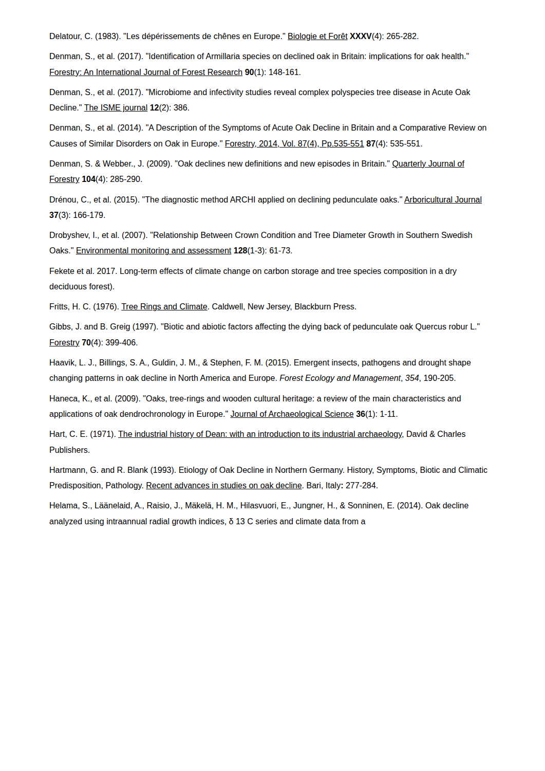Delatour, C. (1983). "Les dépérissements de chênes en Europe." Biologie et Forêt XXXV(4): 265-282.
Denman, S., et al. (2017). "Identification of Armillaria species on declined oak in Britain: implications for oak health." Forestry: An International Journal of Forest Research 90(1): 148-161.
Denman, S., et al. (2017). "Microbiome and infectivity studies reveal complex polyspecies tree disease in Acute Oak Decline." The ISME journal 12(2): 386.
Denman, S., et al. (2014). "A Description of the Symptoms of Acute Oak Decline in Britain and a Comparative Review on Causes of Similar Disorders on Oak in Europe." Forestry, 2014, Vol. 87(4), Pp.535-551 87(4): 535-551.
Denman, S. & Webber., J. (2009). "Oak declines new definitions and new episodes in Britain." Quarterly Journal of Forestry 104(4): 285-290.
Drénou, C., et al. (2015). "The diagnostic method ARCHI applied on declining pedunculate oaks." Arboricultural Journal 37(3): 166-179.
Drobyshev, I., et al. (2007). "Relationship Between Crown Condition and Tree Diameter Growth in Southern Swedish Oaks." Environmental monitoring and assessment 128(1-3): 61-73.
Fekete et al. 2017. Long-term effects of climate change on carbon storage and tree species composition in a dry deciduous forest).
Fritts, H. C. (1976). Tree Rings and Climate. Caldwell, New Jersey, Blackburn Press.
Gibbs, J. and B. Greig (1997). "Biotic and abiotic factors affecting the dying back of pedunculate oak Quercus robur L." Forestry 70(4): 399-406.
Haavik, L. J., Billings, S. A., Guldin, J. M., & Stephen, F. M. (2015). Emergent insects, pathogens and drought shape changing patterns in oak decline in North America and Europe. Forest Ecology and Management, 354, 190-205.
Haneca, K., et al. (2009). "Oaks, tree-rings and wooden cultural heritage: a review of the main characteristics and applications of oak dendrochronology in Europe." Journal of Archaeological Science 36(1): 1-11.
Hart, C. E. (1971). The industrial history of Dean: with an introduction to its industrial archaeology, David & Charles Publishers.
Hartmann, G. and R. Blank (1993). Etiology of Oak Decline in Northern Germany. History, Symptoms, Biotic and Climatic Predisposition, Pathology. Recent advances in studies on oak decline. Bari, Italy: 277-284.
Helama, S., Läänelaid, A., Raisio, J., Mäkelä, H. M., Hilasvuori, E., Jungner, H., & Sonninen, E. (2014). Oak decline analyzed using intraannual radial growth indices, δ 13 C series and climate data from a